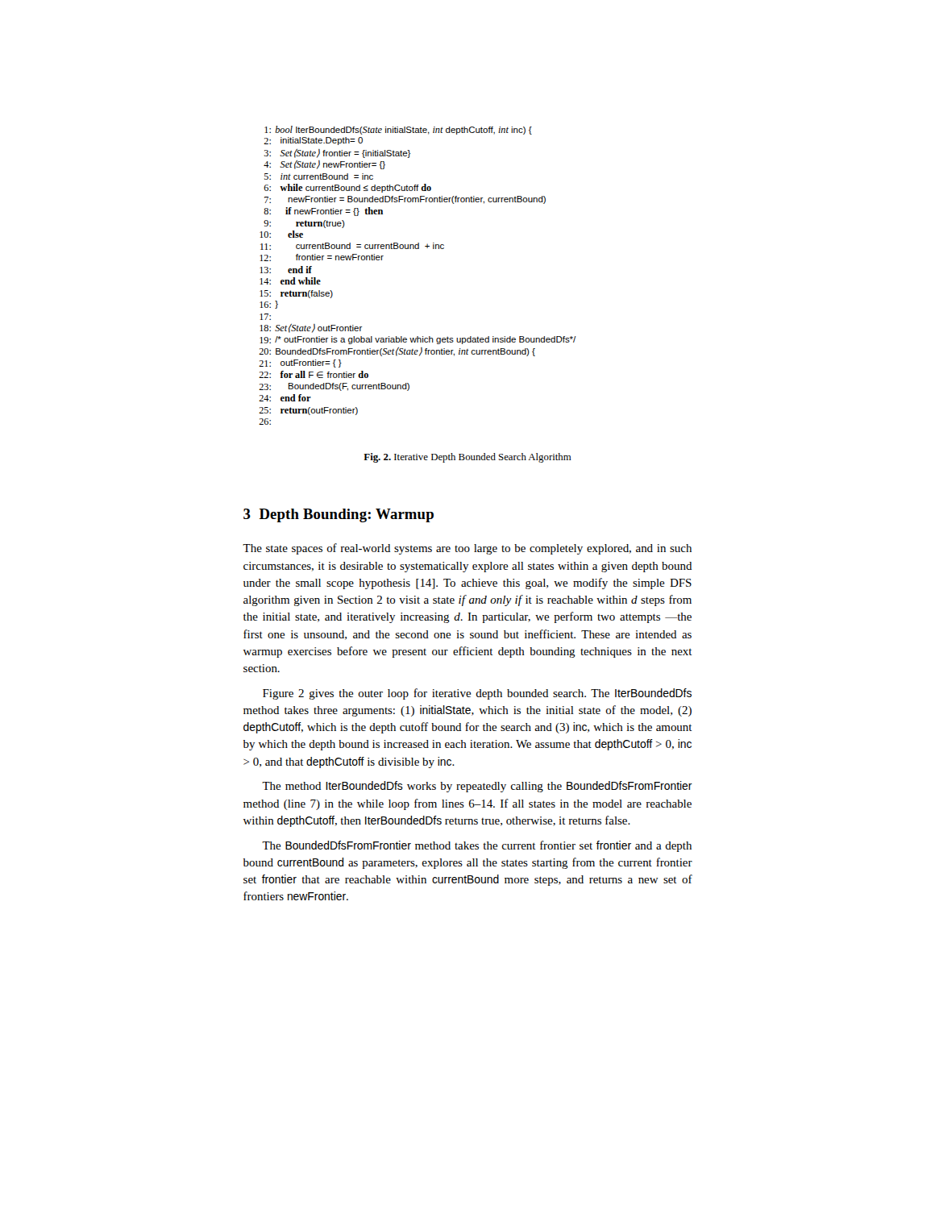| 1: | bool IterBoundedDfs( State initialState, int depthCutoff, int inc) { |
| 2: | initialState.Depth= 0 |
| 3: | Set⟨State⟩ frontier = {initialState} |
| 4: | Set⟨State⟩ newFrontier= {} |
| 5: | int currentBound = inc |
| 6: | while currentBound ≤ depthCutoff do |
| 7: | newFrontier = BoundedDfsFromFrontier(frontier, currentBound) |
| 8: | if newFrontier = {} then |
| 9: | return (true) |
| 10: | else |
| 11: | currentBound = currentBound + inc |
| 12: | frontier = newFrontier |
| 13: | end if |
| 14: | end while |
| 15: | return (false) |
| 16: | } |
| 17: | |
| 18: | Set⟨State⟩ outFrontier |
| 19: | /* outFrontier is a global variable which gets updated inside BoundedDfs*/ |
| 20: | BoundedDfsFromFrontier( Set⟨State⟩ frontier, int currentBound) { |
| 21: | outFrontier= { } |
| 22: | for all F ∈ frontier do |
| 23: | BoundedDfs(F, currentBound) |
| 24: | end for |
| 25: | return (outFrontier) |
| 26: | |
Fig. 2. Iterative Depth Bounded Search Algorithm
3 Depth Bounding: Warmup
The state spaces of real-world systems are too large to be completely explored, and in such circumstances, it is desirable to systematically explore all states within a given depth bound under the small scope hypothesis [14]. To achieve this goal, we modify the simple DFS algorithm given in Section 2 to visit a state if and only if it is reachable within d steps from the initial state, and iteratively increasing d. In particular, we perform two attempts —the first one is unsound, and the second one is sound but inefficient. These are intended as warmup exercises before we present our efficient depth bounding techniques in the next section.
Figure 2 gives the outer loop for iterative depth bounded search. The IterBoundedDfs method takes three arguments: (1) initialState, which is the initial state of the model, (2) depthCutoff, which is the depth cutoff bound for the search and (3) inc, which is the amount by which the depth bound is increased in each iteration. We assume that depthCutoff > 0, inc > 0, and that depthCutoff is divisible by inc.
The method IterBoundedDfs works by repeatedly calling the BoundedDfsFromFrontier method (line 7) in the while loop from lines 6–14. If all states in the model are reachable within depthCutoff, then IterBoundedDfs returns true, otherwise, it returns false.
The BoundedDfsFromFrontier method takes the current frontier set frontier and a depth bound currentBound as parameters, explores all the states starting from the current frontier set frontier that are reachable within currentBound more steps, and returns a new set of frontiers newFrontier.